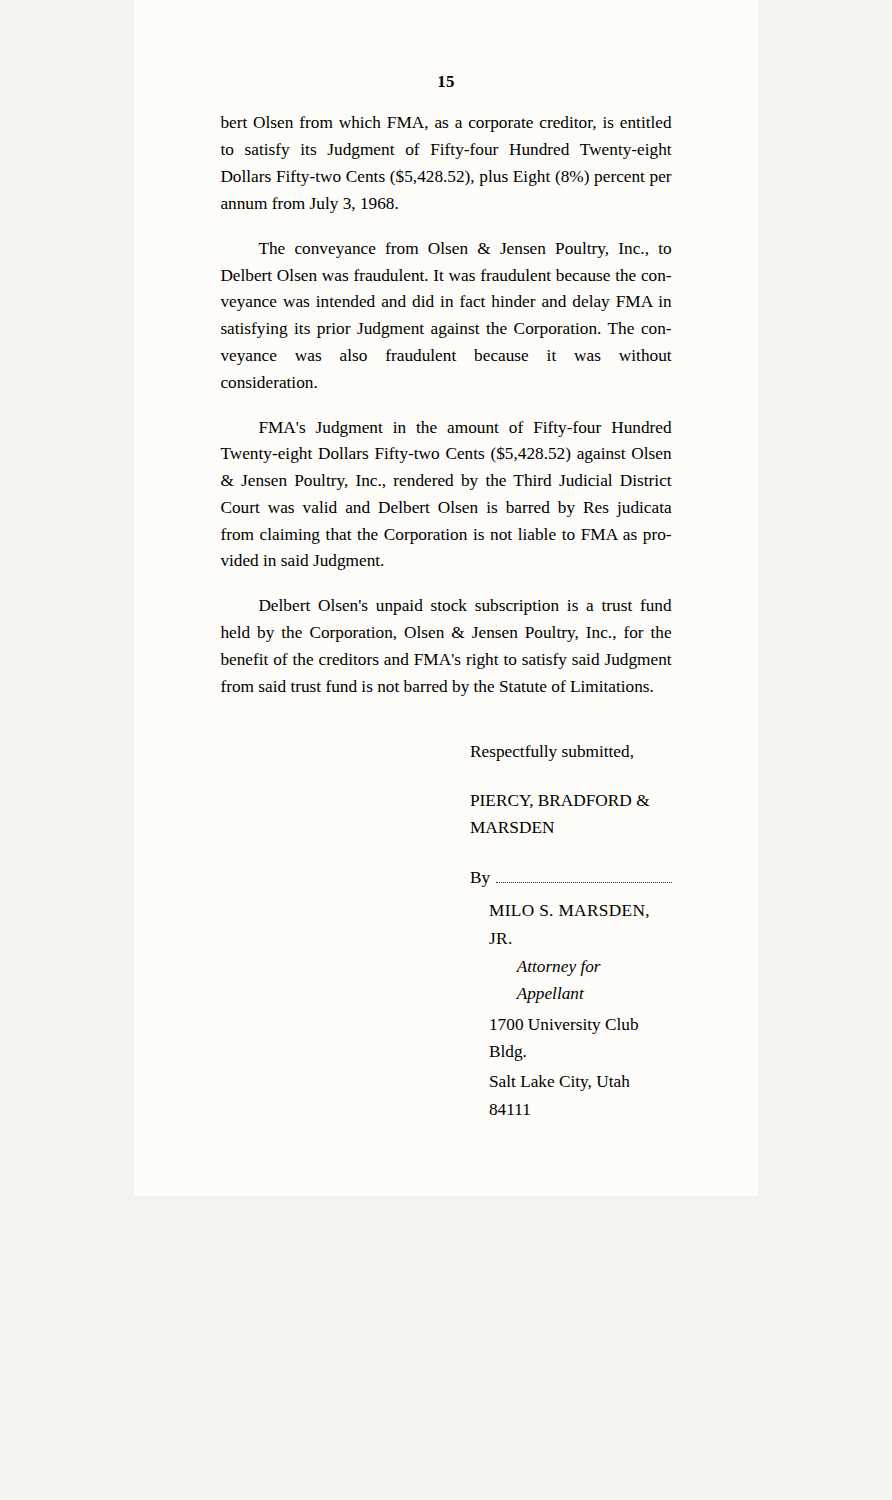15
bert Olsen from which FMA, as a corporate creditor, is entitled to satisfy its Judgment of Fifty-four Hundred Twenty-eight Dollars Fifty-two Cents ($5,428.52), plus Eight (8%) percent per annum from July 3, 1968.
The conveyance from Olsen & Jensen Poultry, Inc., to Delbert Olsen was fraudulent. It was fraudulent because the conveyance was intended and did in fact hinder and delay FMA in satisfying its prior Judgment against the Corporation. The conveyance was also fraudulent because it was without consideration.
FMA's Judgment in the amount of Fifty-four Hundred Twenty-eight Dollars Fifty-two Cents ($5,428.52) against Olsen & Jensen Poultry, Inc., rendered by the Third Judicial District Court was valid and Delbert Olsen is barred by Res judicata from claiming that the Corporation is not liable to FMA as provided in said Judgment.
Delbert Olsen's unpaid stock subscription is a trust fund held by the Corporation, Olsen & Jensen Poultry, Inc., for the benefit of the creditors and FMA's right to satisfy said Judgment from said trust fund is not barred by the Statute of Limitations.
Respectfully submitted,
PIERCY, BRADFORD & MARSDEN
By
MILO S. MARSDEN, JR.
Attorney for Appellant
1700 University Club Bldg.
Salt Lake City, Utah 84111